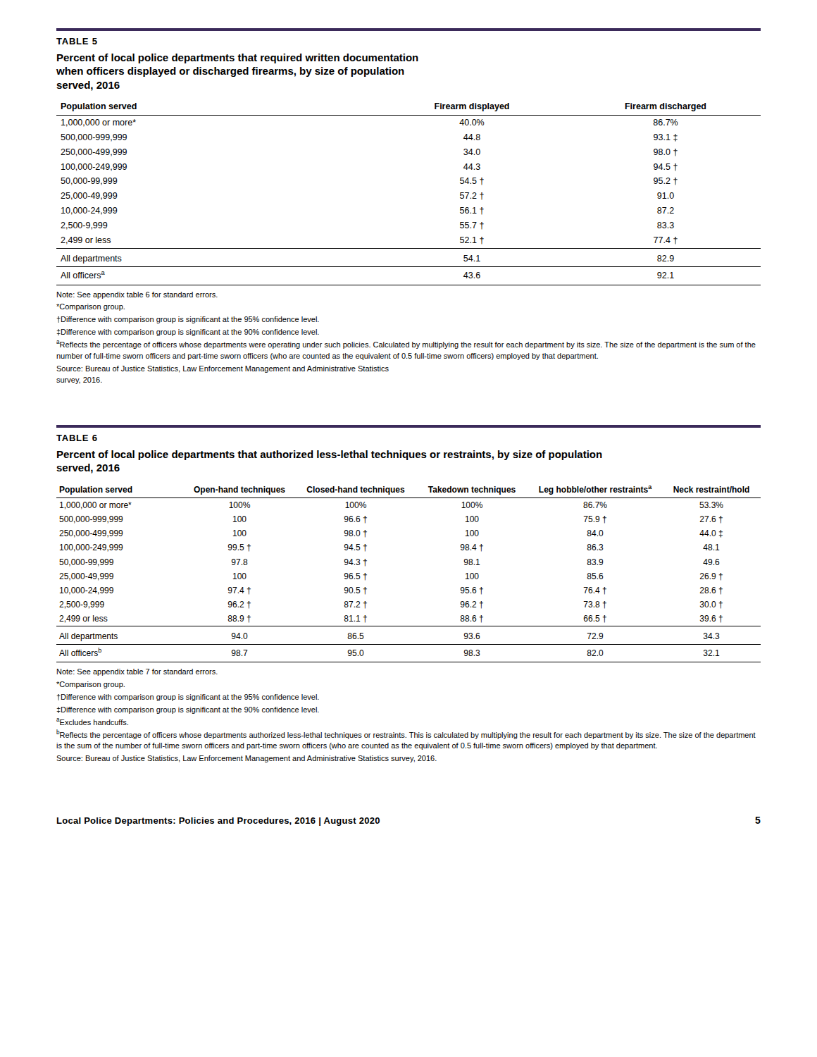TABLE 5
Percent of local police departments that required written documentation
when officers displayed or discharged firearms, by size of population
served, 2016
| Population served | Firearm displayed | Firearm discharged |
| --- | --- | --- |
| 1,000,000 or more* | 40.0% | 86.7% |
| 500,000-999,999 | 44.8 | 93.1 ‡ |
| 250,000-499,999 | 34.0 | 98.0 † |
| 100,000-249,999 | 44.3 | 94.5 † |
| 50,000-99,999 | 54.5 † | 95.2 † |
| 25,000-49,999 | 57.2 † | 91.0 |
| 10,000-24,999 | 56.1 † | 87.2 |
| 2,500-9,999 | 55.7 † | 83.3 |
| 2,499 or less | 52.1 † | 77.4 † |
| All departments | 54.1 | 82.9 |
| All officers a | 43.6 | 92.1 |
Note: See appendix table 6 for standard errors.
*Comparison group.
†Difference with comparison group is significant at the 95% confidence level.
‡Difference with comparison group is significant at the 90% confidence level.
aReflects the percentage of officers whose departments were operating under such policies. Calculated by multiplying the result for each department by its size. The size of the department is the sum of the number of full-time sworn officers and part-time sworn officers (who are counted as the equivalent of 0.5 full-time sworn officers) employed by that department.
Source: Bureau of Justice Statistics, Law Enforcement Management and Administrative Statistics
survey, 2016.
TABLE 6
Percent of local police departments that authorized less-lethal techniques or restraints, by size of population
served, 2016
| Population served | Open-hand techniques | Closed-hand techniques | Takedown techniques | Leg hobble/other restraints a | Neck restraint/hold |
| --- | --- | --- | --- | --- | --- |
| 1,000,000 or more* | 100% | 100% | 100% | 86.7% | 53.3% |
| 500,000-999,999 | 100 | 96.6 † | 100 | 75.9 † | 27.6 † |
| 250,000-499,999 | 100 | 98.0 † | 100 | 84.0 | 44.0 ‡ |
| 100,000-249,999 | 99.5 † | 94.5 † | 98.4 † | 86.3 | 48.1 |
| 50,000-99,999 | 97.8 | 94.3 † | 98.1 | 83.9 | 49.6 |
| 25,000-49,999 | 100 | 96.5 † | 100 | 85.6 | 26.9 † |
| 10,000-24,999 | 97.4 † | 90.5 † | 95.6 † | 76.4 † | 28.6 † |
| 2,500-9,999 | 96.2 † | 87.2 † | 96.2 † | 73.8 † | 30.0 † |
| 2,499 or less | 88.9 † | 81.1 † | 88.6 † | 66.5 † | 39.6 † |
| All departments | 94.0 | 86.5 | 93.6 | 72.9 | 34.3 |
| All officers b | 98.7 | 95.0 | 98.3 | 82.0 | 32.1 |
Note: See appendix table 7 for standard errors.
*Comparison group.
†Difference with comparison group is significant at the 95% confidence level.
‡Difference with comparison group is significant at the 90% confidence level.
aExcludes handcuffs.
bReflects the percentage of officers whose departments authorized less-lethal techniques or restraints. This is calculated by multiplying the result for each department by its size. The size of the department is the sum of the number of full-time sworn officers and part-time sworn officers (who are counted as the equivalent of 0.5 full-time sworn officers) employed by that department.
Source: Bureau of Justice Statistics, Law Enforcement Management and Administrative Statistics survey, 2016.
Local Police Departments: Policies and Procedures, 2016 | August 2020
5